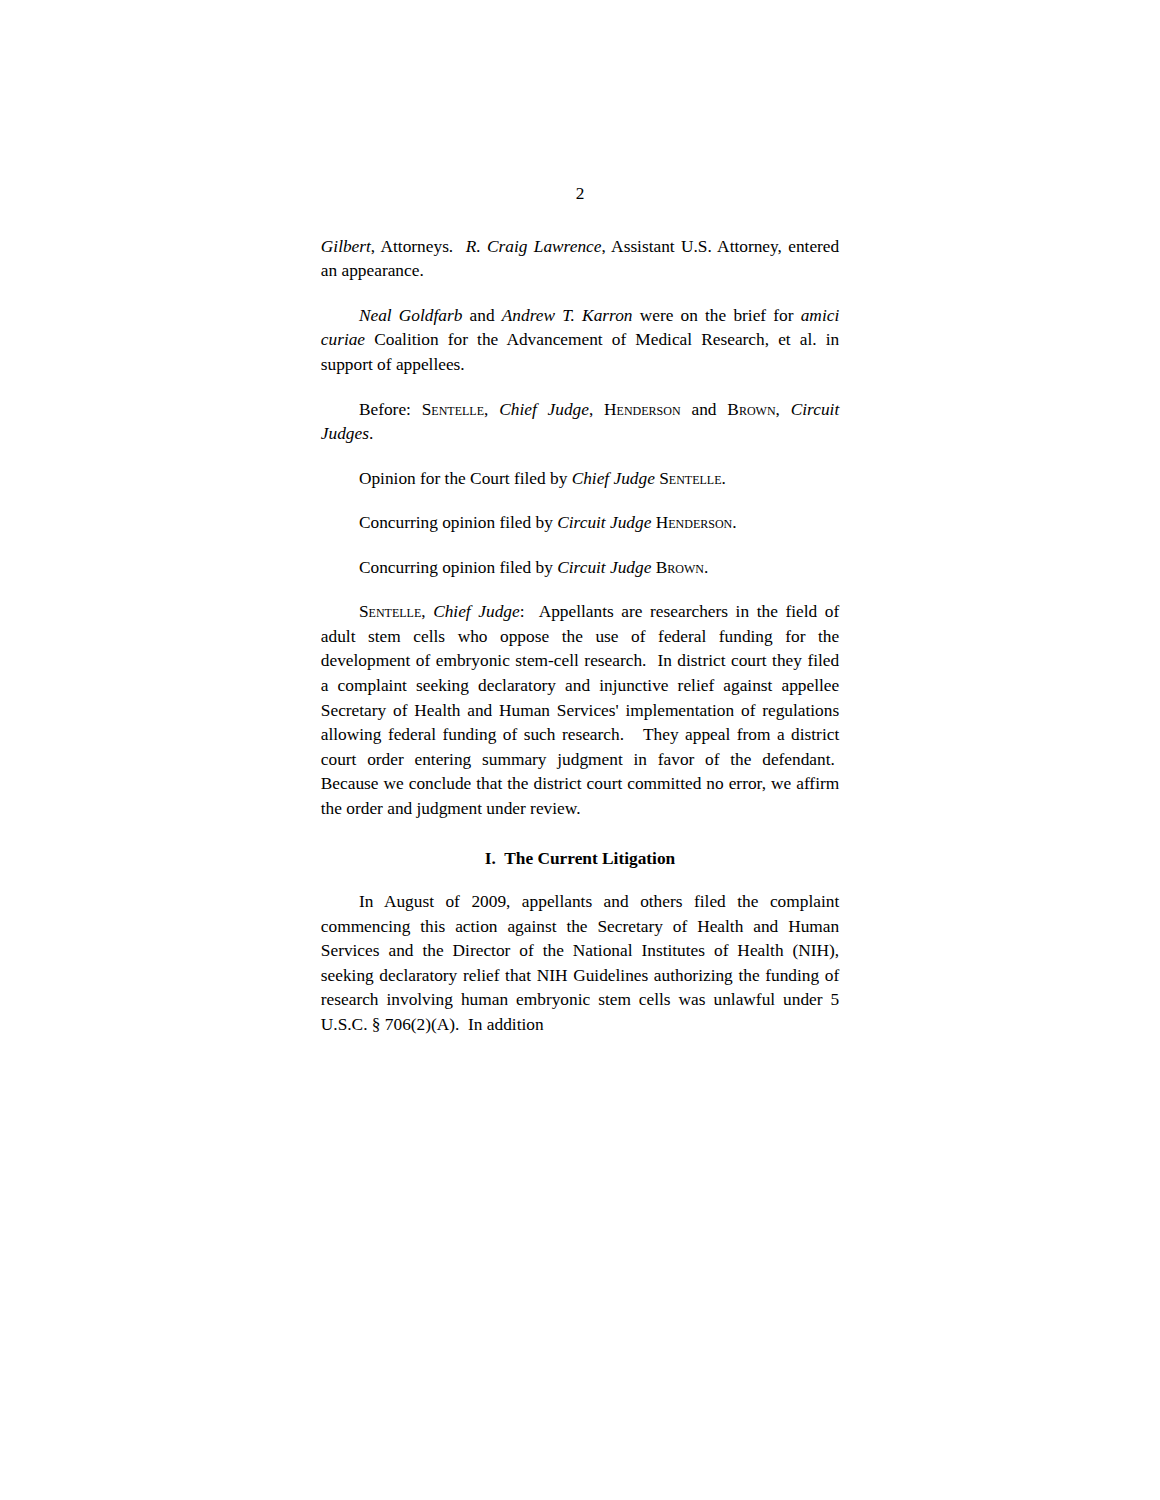2
Gilbert, Attorneys. R. Craig Lawrence, Assistant U.S. Attorney, entered an appearance.
Neal Goldfarb and Andrew T. Karron were on the brief for amici curiae Coalition for the Advancement of Medical Research, et al. in support of appellees.
Before: Sentelle, Chief Judge, Henderson and Brown, Circuit Judges.
Opinion for the Court filed by Chief Judge Sentelle.
Concurring opinion filed by Circuit Judge Henderson.
Concurring opinion filed by Circuit Judge Brown.
Sentelle, Chief Judge: Appellants are researchers in the field of adult stem cells who oppose the use of federal funding for the development of embryonic stem-cell research. In district court they filed a complaint seeking declaratory and injunctive relief against appellee Secretary of Health and Human Services' implementation of regulations allowing federal funding of such research. They appeal from a district court order entering summary judgment in favor of the defendant. Because we conclude that the district court committed no error, we affirm the order and judgment under review.
I. The Current Litigation
In August of 2009, appellants and others filed the complaint commencing this action against the Secretary of Health and Human Services and the Director of the National Institutes of Health (NIH), seeking declaratory relief that NIH Guidelines authorizing the funding of research involving human embryonic stem cells was unlawful under 5 U.S.C. § 706(2)(A). In addition